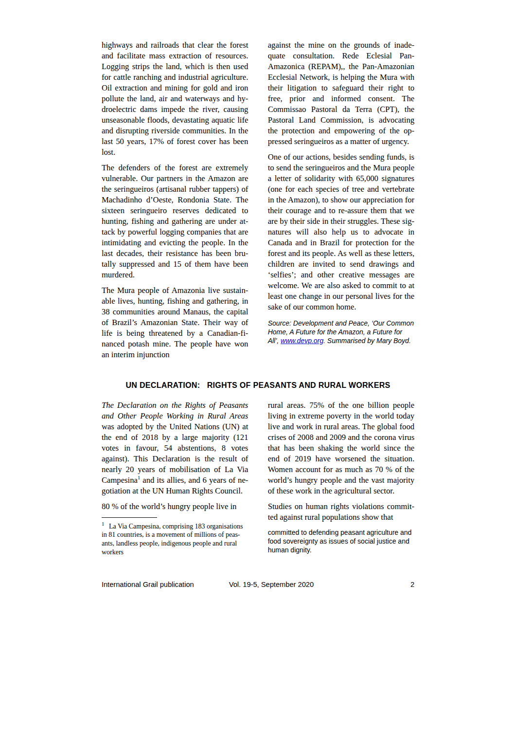highways and railroads that clear the forest and facilitate mass extraction of resources. Logging strips the land, which is then used for cattle ranching and industrial agriculture. Oil extraction and mining for gold and iron pollute the land, air and waterways and hydroelectric dams impede the river, causing unseasonable floods, devastating aquatic life and disrupting riverside communities. In the last 50 years, 17% of forest cover has been lost.
The defenders of the forest are extremely vulnerable. Our partners in the Amazon are the seringueiros (artisanal rubber tappers) of Machadinho d’Oeste, Rondonia State. The sixteen seringueiro reserves dedicated to hunting, fishing and gathering are under attack by powerful logging companies that are intimidating and evicting the people. In the last decades, their resistance has been brutally suppressed and 15 of them have been murdered.
The Mura people of Amazonia live sustainable lives, hunting, fishing and gathering, in 38 communities around Manaus, the capital of Brazil’s Amazonian State. Their way of life is being threatened by a Canadian-financed potash mine. The people have won an interim injunction
against the mine on the grounds of inadequate consultation. Rede Eclesial Pan-Amazonica (REPAM),, the Pan-Amazonian Ecclesial Network, is helping the Mura with their litigation to safeguard their right to free, prior and informed consent. The Commissao Pastoral da Terra (CPT), the Pastoral Land Commission, is advocating the protection and empowering of the oppressed seringueiros as a matter of urgency.
One of our actions, besides sending funds, is to send the seringueiros and the Mura people a letter of solidarity with 65,000 signatures (one for each species of tree and vertebrate in the Amazon), to show our appreciation for their courage and to re-assure them that we are by their side in their struggles. These signatures will also help us to advocate in Canada and in Brazil for protection for the forest and its people. As well as these letters, children are invited to send drawings and ‘selfies’; and other creative messages are welcome. We are also asked to commit to at least one change in our personal lives for the sake of our common home.
Source: Development and Peace, ‘Our Common Home, A Future for the Amazon, a Future for All’, www.devp.org. Summarised by Mary Boyd.
UN DECLARATION: RIGHTS OF PEASANTS AND RURAL WORKERS
The Declaration on the Rights of Peasants and Other People Working in Rural Areas was adopted by the United Nations (UN) at the end of 2018 by a large majority (121 votes in favour, 54 abstentions, 8 votes against). This Declaration is the result of nearly 20 years of mobilisation of La Via Campesina1 and its allies, and 6 years of negotiation at the UN Human Rights Council.
80 % of the world’s hungry people live in
1 La Via Campesina, comprising 183 organisations in 81 countries, is a movement of millions of peasants, landless people, indigenous people and rural workers
rural areas. 75% of the one billion people living in extreme poverty in the world today live and work in rural areas. The global food crises of 2008 and 2009 and the corona virus that has been shaking the world since the end of 2019 have worsened the situation. Women account for as much as 70 % of the world’s hungry people and the vast majority of these work in the agricultural sector.
Studies on human rights violations committed against rural populations show that
committed to defending peasant agriculture and food sovereignty as issues of social justice and human dignity.
International Grail publication Vol. 19-5, September 2020 2